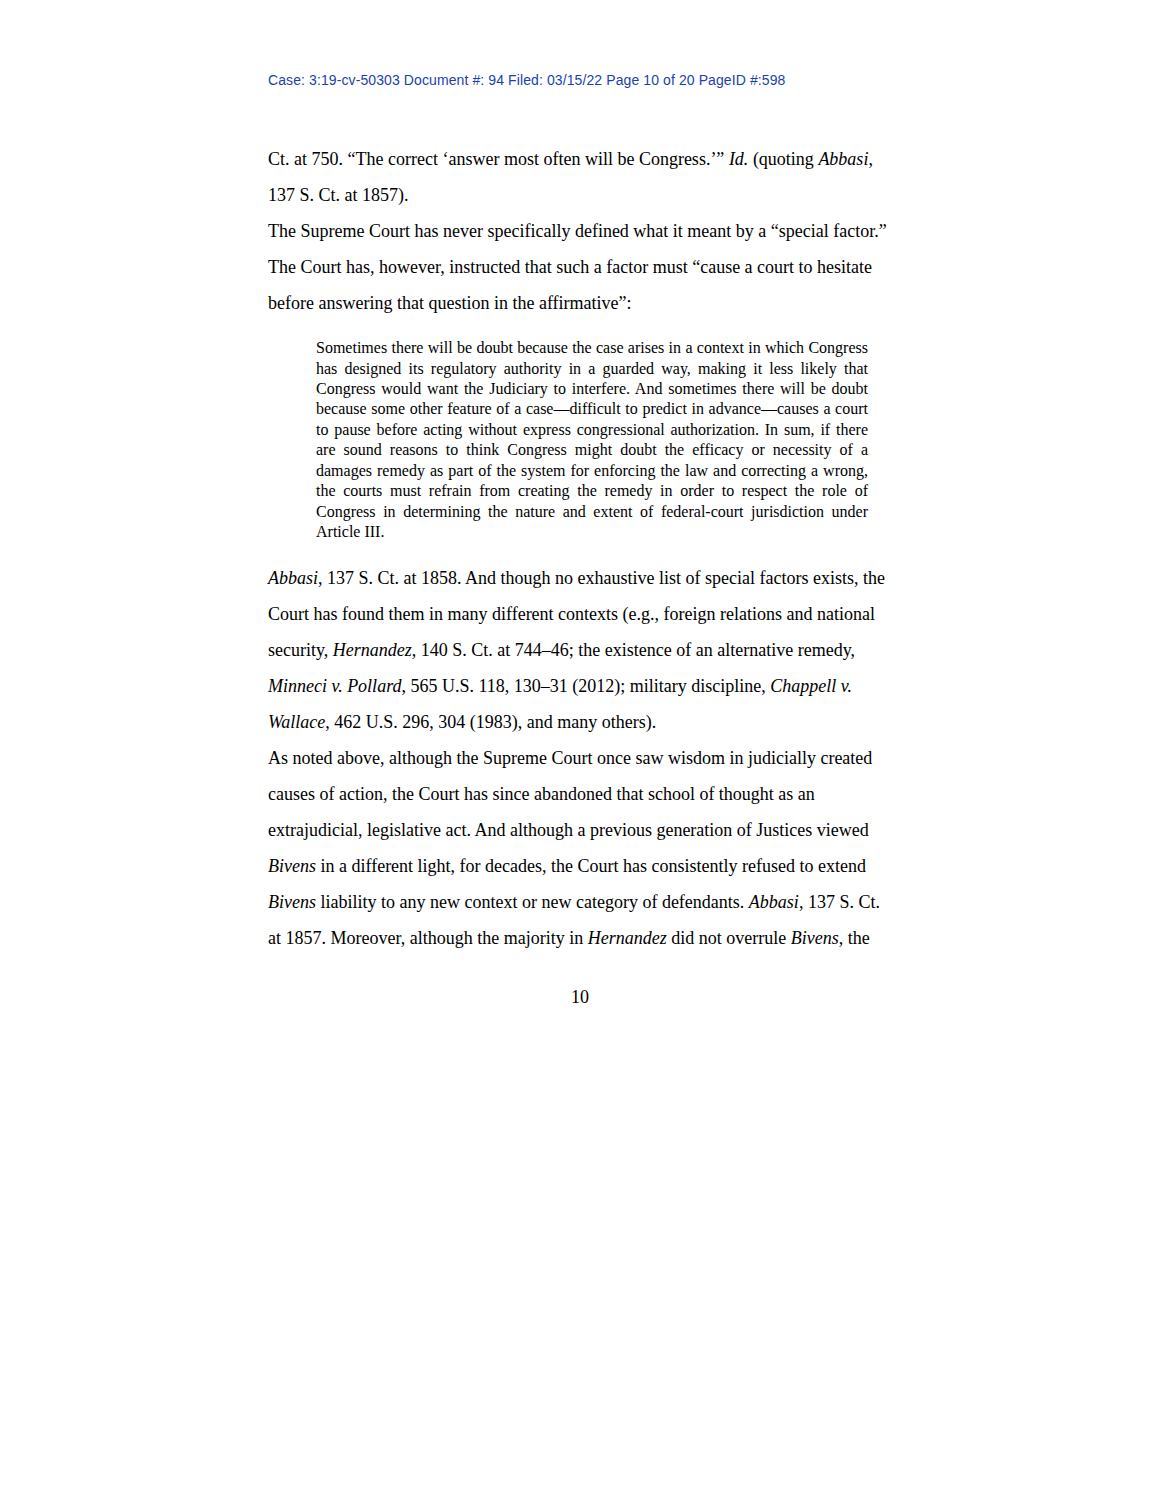Case: 3:19-cv-50303 Document #: 94 Filed: 03/15/22 Page 10 of 20 PageID #:598
Ct. at 750. “The correct ‘answer most often will be Congress.’” Id. (quoting Abbasi, 137 S. Ct. at 1857).
The Supreme Court has never specifically defined what it meant by a “special factor.” The Court has, however, instructed that such a factor must “cause a court to hesitate before answering that question in the affirmative”:
Sometimes there will be doubt because the case arises in a context in which Congress has designed its regulatory authority in a guarded way, making it less likely that Congress would want the Judiciary to interfere. And sometimes there will be doubt because some other feature of a case—difficult to predict in advance—causes a court to pause before acting without express congressional authorization. In sum, if there are sound reasons to think Congress might doubt the efficacy or necessity of a damages remedy as part of the system for enforcing the law and correcting a wrong, the courts must refrain from creating the remedy in order to respect the role of Congress in determining the nature and extent of federal-court jurisdiction under Article III.
Abbasi, 137 S. Ct. at 1858. And though no exhaustive list of special factors exists, the Court has found them in many different contexts (e.g., foreign relations and national security, Hernandez, 140 S. Ct. at 744–46; the existence of an alternative remedy, Minneci v. Pollard, 565 U.S. 118, 130–31 (2012); military discipline, Chappell v. Wallace, 462 U.S. 296, 304 (1983), and many others).
As noted above, although the Supreme Court once saw wisdom in judicially created causes of action, the Court has since abandoned that school of thought as an extrajudicial, legislative act. And although a previous generation of Justices viewed Bivens in a different light, for decades, the Court has consistently refused to extend Bivens liability to any new context or new category of defendants. Abbasi, 137 S. Ct. at 1857. Moreover, although the majority in Hernandez did not overrule Bivens, the
10